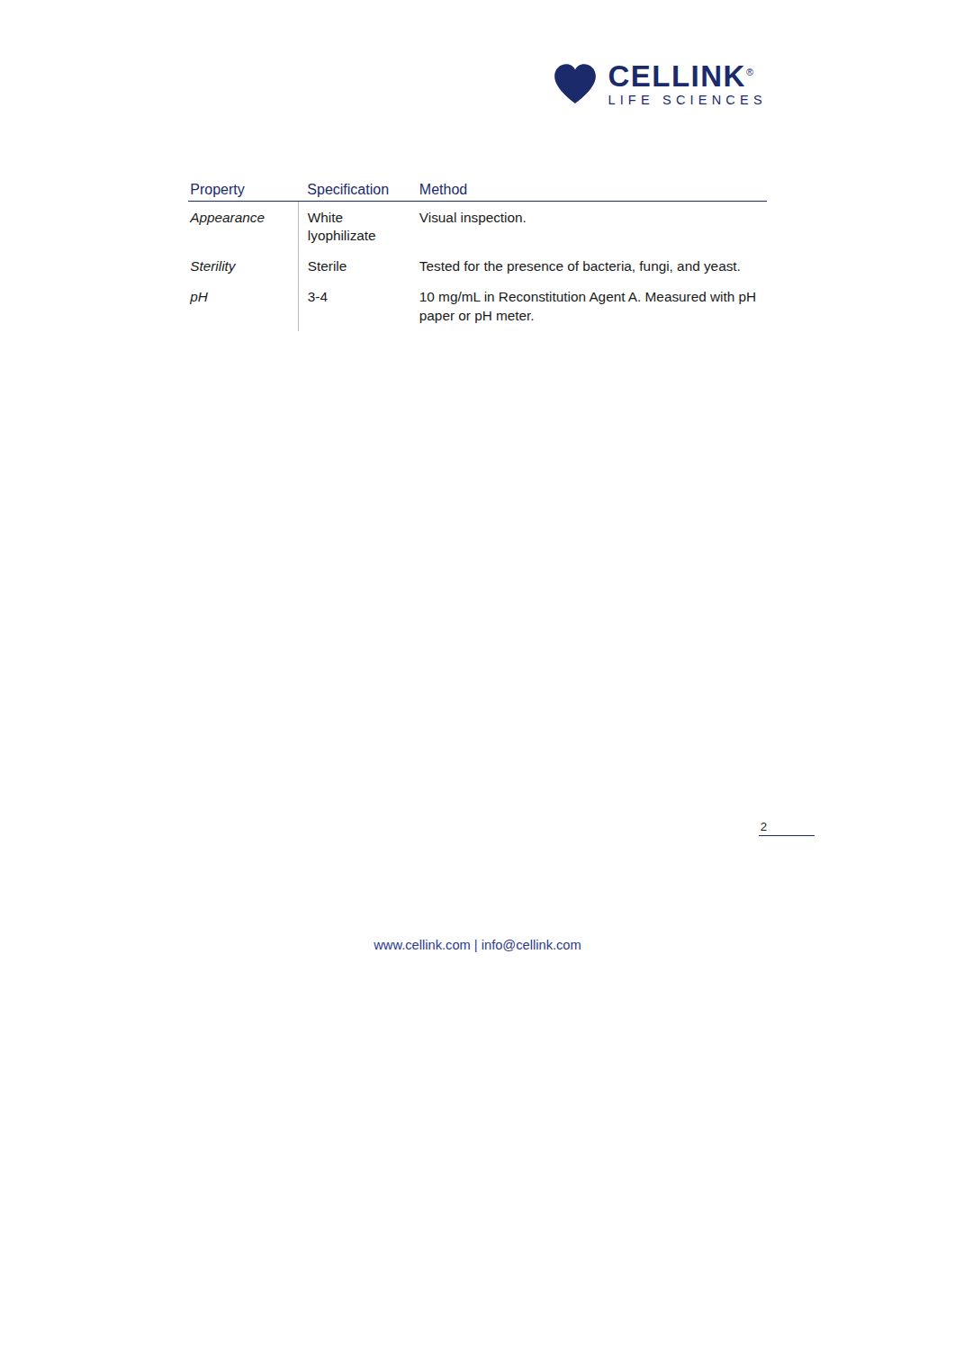CELLINK®
LIFE SCIENCES
| Property | Specification | Method |
| --- | --- | --- |
| Appearance | White lyophilizate | Visual inspection. |
| Sterility | Sterile | Tested for the presence of bacteria, fungi, and yeast. |
| pH | 3-4 | 10 mg/mL in Reconstitution Agent A. Measured with pH paper or pH meter. |
2
www.cellink.com | info@cellink.com